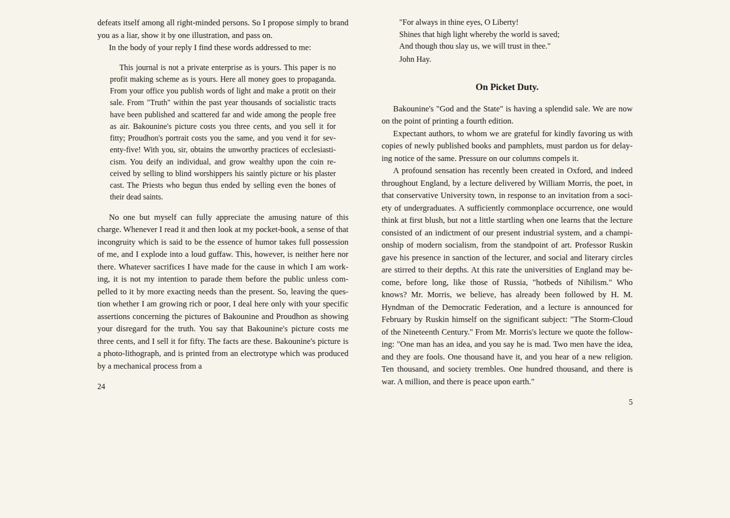defeats itself among all right-minded persons. So I propose simply to brand you as a liar, show it by one illustration, and pass on.
In the body of your reply I find these words addressed to me:
This journal is not a private enterprise as is yours. This paper is no profit making scheme as is yours. Here all money goes to propaganda. From your office you publish words of light and make a protit on their sale. From "Truth" within the past year thousands of socialistic tracts have been published and scattered far and wide among the people free as air. Bakounine's picture costs you three cents, and you sell it for fitty; Proudhon's portrait costs you the same, and you vend it for seventy-five! With you, sir, obtains the unworthy practices of ecclesiasticism. You deify an individual, and grow wealthy upon the coin received by selling to blind worshippers his saintly picture or his plaster cast. The Priests who begun thus ended by selling even the bones of their dead saints.
No one but myself can fully appreciate the amusing nature of this charge. Whenever I read it and then look at my pocket-book, a sense of that incongruity which is said to be the essence of humor takes full possession of me, and I explode into a loud guffaw. This, however, is neither here nor there. Whatever sacrifices I have made for the cause in which I am working, it is not my intention to parade them before the public unless compelled to it by more exacting needs than the present. So, leaving the question whether I am growing rich or poor, I deal here only with your specific assertions concerning the pictures of Bakounine and Proudhon as showing your disregard for the truth. You say that Bakounine's picture costs me three cents, and I sell it for fifty. The facts are these. Bakounine's picture is a photo-lithograph, and is printed from an electrotype which was produced by a mechanical process from a
24
"For always in thine eyes, O Liberty!
Shines that high light whereby the world is saved;
And though thou slay us, we will trust in thee."
John Hay.
On Picket Duty.
Bakounine's "God and the State" is having a splendid sale. We are now on the point of printing a fourth edition.
Expectant authors, to whom we are grateful for kindly favoring us with copies of newly published books and pamphlets, must pardon us for delaying notice of the same. Pressure on our columns compels it.
A profound sensation has recently been created in Oxford, and indeed throughout England, by a lecture delivered by William Morris, the poet, in that conservative University town, in response to an invitation from a society of undergraduates. A sufficiently commonplace occurrence, one would think at first blush, but not a little startling when one learns that the lecture consisted of an indictment of our present industrial system, and a championship of modern socialism, from the standpoint of art. Professor Ruskin gave his presence in sanction of the lecturer, and social and literary circles are stirred to their depths. At this rate the universities of England may become, before long, like those of Russia, "hotbeds of Nihilism." Who knows? Mr. Morris, we believe, has already been followed by H. M. Hyndman of the Democratic Federation, and a lecture is announced for February by Ruskin himself on the significant subject: "The Storm-Cloud of the Nineteenth Century." From Mr. Morris's lecture we quote the following: "One man has an idea, and you say he is mad. Two men have the idea, and they are fools. One thousand have it, and you hear of a new religion. Ten thousand, and society trembles. One hundred thousand, and there is war. A million, and there is peace upon earth."
5